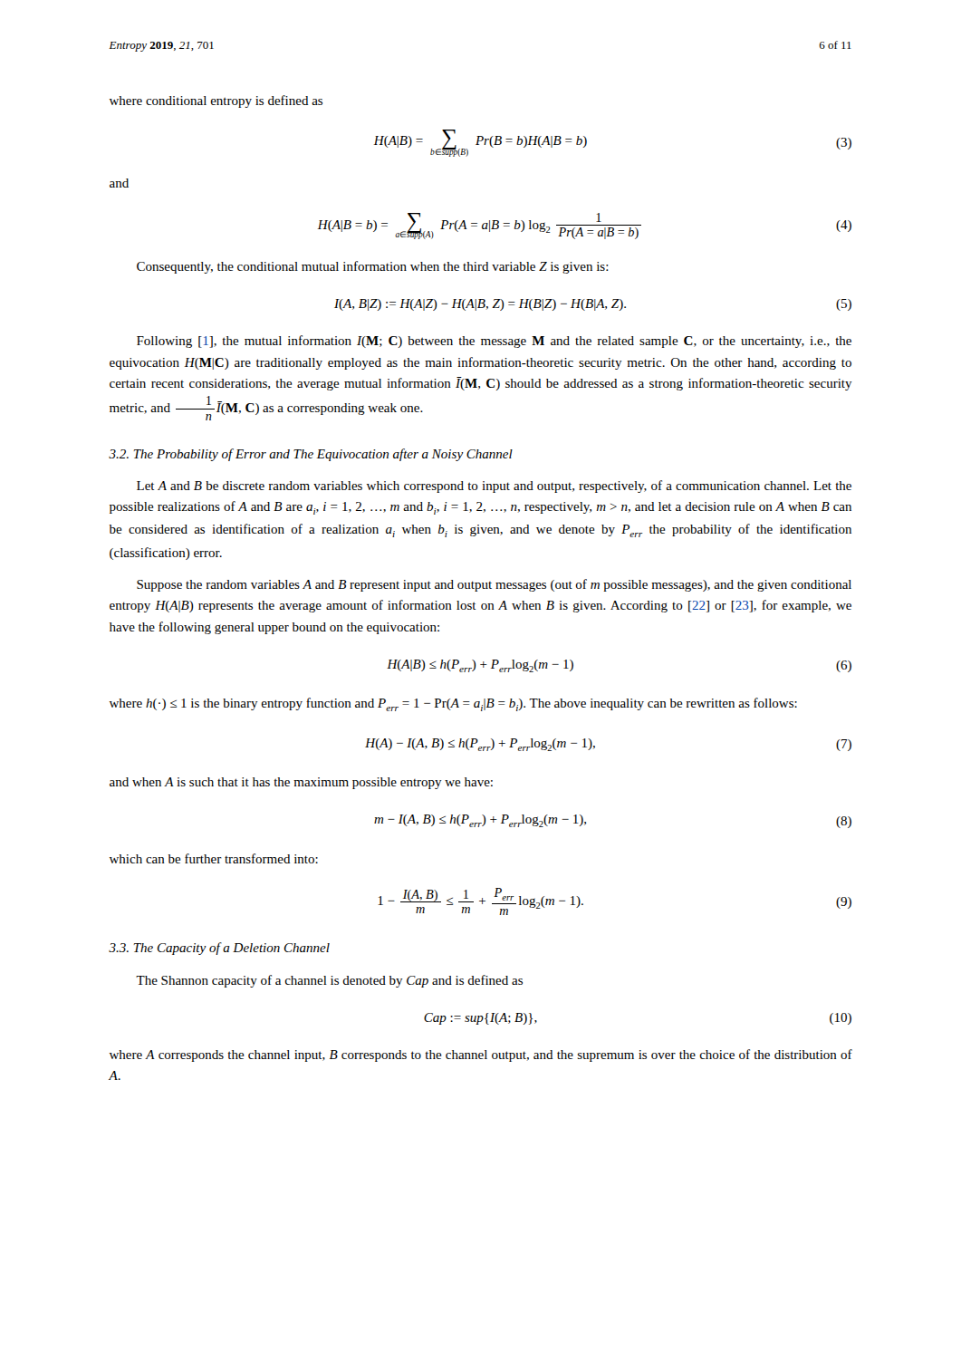Entropy 2019, 21, 701
6 of 11
where conditional entropy is defined as
H(A|B) = ∑b∈supp(B) Pr(B = b)H(A|B = b)
(3)
and
H(A|B = b) = ∑a∈supp(A) Pr(A = a|B = b) log2 1 Pr(A = a|B = b)
(4)
Consequently, the conditional mutual information when the third variable Z is given is:
I(A, B|Z) := H(A|Z) − H(A|B, Z) = H(B|Z) − H(B|A, Z).
(5)
Following [1], the mutual information I(M; C) between the message M and the related sample C, or the uncertainty, i.e., the equivocation H(M|C) are traditionally employed as the main information-theoretic security metric. On the other hand, according to certain recent considerations, the average mutual information Ī(M, C) should be addressed as a strong information-theoretic security metric, and 1 n Ī(M, C) as a corresponding weak one.
3.2. The Probability of Error and The Equivocation after a Noisy Channel
Let A and B be discrete random variables which correspond to input and output, respectively, of a communication channel. Let the possible realizations of A and B are ai, i = 1, 2, …, m and bi, i = 1, 2, …, n, respectively, m > n, and let a decision rule on A when B can be considered as identification of a realization ai when bi is given, and we denote by Perr the probability of the identification (classification) error.
Suppose the random variables A and B represent input and output messages (out of m possible messages), and the given conditional entropy H(A|B) represents the average amount of information lost on A when B is given. According to [22] or [23], for example, we have the following general upper bound on the equivocation:
H(A|B) ≤ h(Perr) + Perrlog2(m − 1)
(6)
where h(·) ≤ 1 is the binary entropy function and Perr = 1 − Pr(A = ai|B = bi). The above inequality can be rewritten as follows:
H(A) − I(A, B) ≤ h(Perr) + Perrlog2(m − 1),
(7)
and when A is such that it has the maximum possible entropy we have:
m − I(A, B) ≤ h(Perr) + Perrlog2(m − 1),
(8)
which can be further transformed into:
1 − I(A, B) m ≤ 1 m + Perr mlog2(m − 1).
(9)
3.3. The Capacity of a Deletion Channel
The Shannon capacity of a channel is denoted by Cap and is defined as
Cap := sup{I(A; B)},
(10)
where A corresponds the channel input, B corresponds to the channel output, and the supremum is over the choice of the distribution of A.